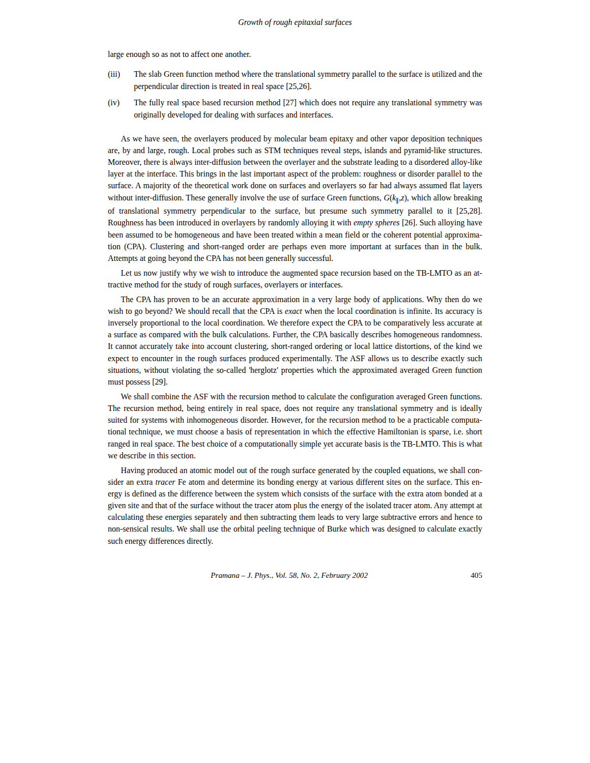Growth of rough epitaxial surfaces
large enough so as not to affect one another.
(iii) The slab Green function method where the translational symmetry parallel to the surface is utilized and the perpendicular direction is treated in real space [25,26].
(iv) The fully real space based recursion method [27] which does not require any translational symmetry was originally developed for dealing with surfaces and interfaces.
As we have seen, the overlayers produced by molecular beam epitaxy and other vapor deposition techniques are, by and large, rough. Local probes such as STM techniques reveal steps, islands and pyramid-like structures. Moreover, there is always inter-diffusion between the overlayer and the substrate leading to a disordered alloy-like layer at the interface. This brings in the last important aspect of the problem: roughness or disorder parallel to the surface. A majority of the theoretical work done on surfaces and overlayers so far had always assumed flat layers without inter-diffusion. These generally involve the use of surface Green functions, G(k∥,z), which allow breaking of translational symmetry perpendicular to the surface, but presume such symmetry parallel to it [25,28]. Roughness has been introduced in overlayers by randomly alloying it with empty spheres [26]. Such alloying have been assumed to be homogeneous and have been treated within a mean field or the coherent potential approximation (CPA). Clustering and short-ranged order are perhaps even more important at surfaces than in the bulk. Attempts at going beyond the CPA has not been generally successful.
Let us now justify why we wish to introduce the augmented space recursion based on the TB-LMTO as an attractive method for the study of rough surfaces, overlayers or interfaces.
The CPA has proven to be an accurate approximation in a very large body of applications. Why then do we wish to go beyond? We should recall that the CPA is exact when the local coordination is infinite. Its accuracy is inversely proportional to the local coordination. We therefore expect the CPA to be comparatively less accurate at a surface as compared with the bulk calculations. Further, the CPA basically describes homogeneous randomness. It cannot accurately take into account clustering, short-ranged ordering or local lattice distortions, of the kind we expect to encounter in the rough surfaces produced experimentally. The ASF allows us to describe exactly such situations, without violating the so-called 'herglotz' properties which the approximated averaged Green function must possess [29].
We shall combine the ASF with the recursion method to calculate the configuration averaged Green functions. The recursion method, being entirely in real space, does not require any translational symmetry and is ideally suited for systems with inhomogeneous disorder. However, for the recursion method to be a practicable computational technique, we must choose a basis of representation in which the effective Hamiltonian is sparse, i.e. short ranged in real space. The best choice of a computationally simple yet accurate basis is the TB-LMTO. This is what we describe in this section.
Having produced an atomic model out of the rough surface generated by the coupled equations, we shall consider an extra tracer Fe atom and determine its bonding energy at various different sites on the surface. This energy is defined as the difference between the system which consists of the surface with the extra atom bonded at a given site and that of the surface without the tracer atom plus the energy of the isolated tracer atom. Any attempt at calculating these energies separately and then subtracting them leads to very large subtractive errors and hence to non-sensical results. We shall use the orbital peeling technique of Burke which was designed to calculate exactly such energy differences directly.
Pramana – J. Phys., Vol. 58, No. 2, February 2002 405